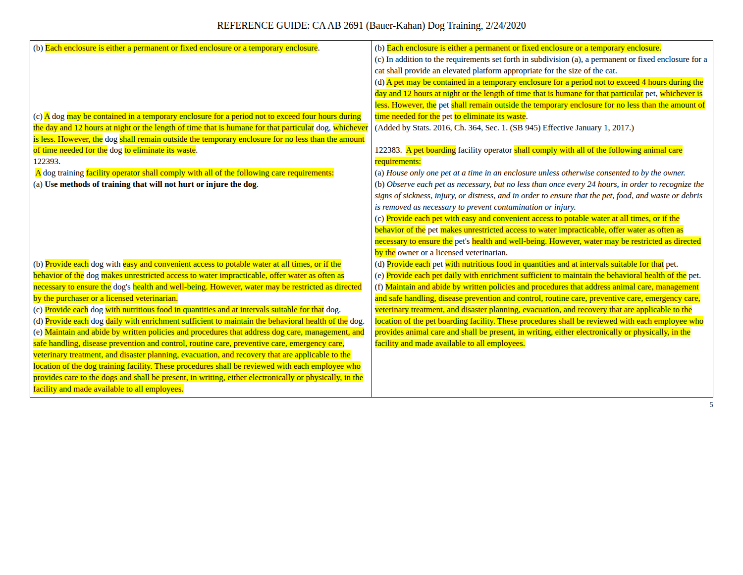REFERENCE GUIDE: CA AB 2691 (Bauer-Kahan) Dog Training, 2/24/2020
| (b) Each enclosure is either a permanent or fixed enclosure or a temporary enclosure . (c) A dog may be contained in a temporary enclosure for a period not to exceed four hours during the day and 12 hours at night or the length of time that is humane for that particular dog, whichever is less. However, the dog shall remain outside the temporary enclosure for no less than the amount of time needed for the dog to eliminate its waste . 122393. A dog training facility operator shall comply with all of the following care requirements: (a) Use methods of training that will not hurt or injure the dog . (b) Provide each dog with easy and convenient access to potable water at all times, or if the behavior of the dog makes unrestricted access to water impracticable, offer water as often as necessary to ensure the dog's health and well-being. However, water may be restricted as directed by the purchaser or a licensed veterinarian. (c) Provide each dog with nutritious food in quantities and at intervals suitable for that dog. (d) Provide each dog daily with enrichment sufficient to maintain the behavioral health of the dog. (e) Maintain and abide by written policies and procedures that address dog care, management, and safe handling, disease prevention and control, routine care, preventive care, emergency care, veterinary treatment, and disaster planning, evacuation, and recovery that are applicable to the location of the dog training facility. These procedures shall be reviewed with each employee who provides care to the dogs and shall be present, in writing, either electronically or physically, in the facility and made available to all employees. | (b) Each enclosure is either a permanent or fixed enclosure or a temporary enclosure. (c) In addition to the requirements set forth in subdivision (a), a permanent or fixed enclosure for a cat shall provide an elevated platform appropriate for the size of the cat. (d) A pet may be contained in a temporary enclosure for a period not to exceed 4 hours during the day and 12 hours at night or the length of time that is humane for that particular pet, whichever is less. However, the pet shall remain outside the temporary enclosure for no less than the amount of time needed for the pet to eliminate its waste . (Added by Stats. 2016, Ch. 364, Sec. 1. (SB 945) Effective January 1, 2017.) 122383. A pet boarding facility operator shall comply with all of the following animal care requirements: (a) House only one pet at a time in an enclosure unless otherwise consented to by the owner. (b) Observe each pet as necessary, but no less than once every 24 hours, in order to recognize the signs of sickness, injury, or distress, and in order to ensure that the pet, food, and waste or debris is removed as necessary to prevent contamination or injury. (c) Provide each pet with easy and convenient access to potable water at all times, or if the behavior of the pet makes unrestricted access to water impracticable, offer water as often as necessary to ensure the pet's health and well-being. However, water may be restricted as directed by the owner or a licensed veterinarian. (d) Provide each pet with nutritious food in quantities and at intervals suitable for that pet. (e) Provide each pet daily with enrichment sufficient to maintain the behavioral health of the pet. (f) Maintain and abide by written policies and procedures that address animal care, management and safe handling, disease prevention and control, routine care, preventive care, emergency care, veterinary treatment, and disaster planning, evacuation, and recovery that are applicable to the location of the pet boarding facility. These procedures shall be reviewed with each employee who provides animal care and shall be present, in writing, either electronically or physically, in the facility and made available to all employees. |
5